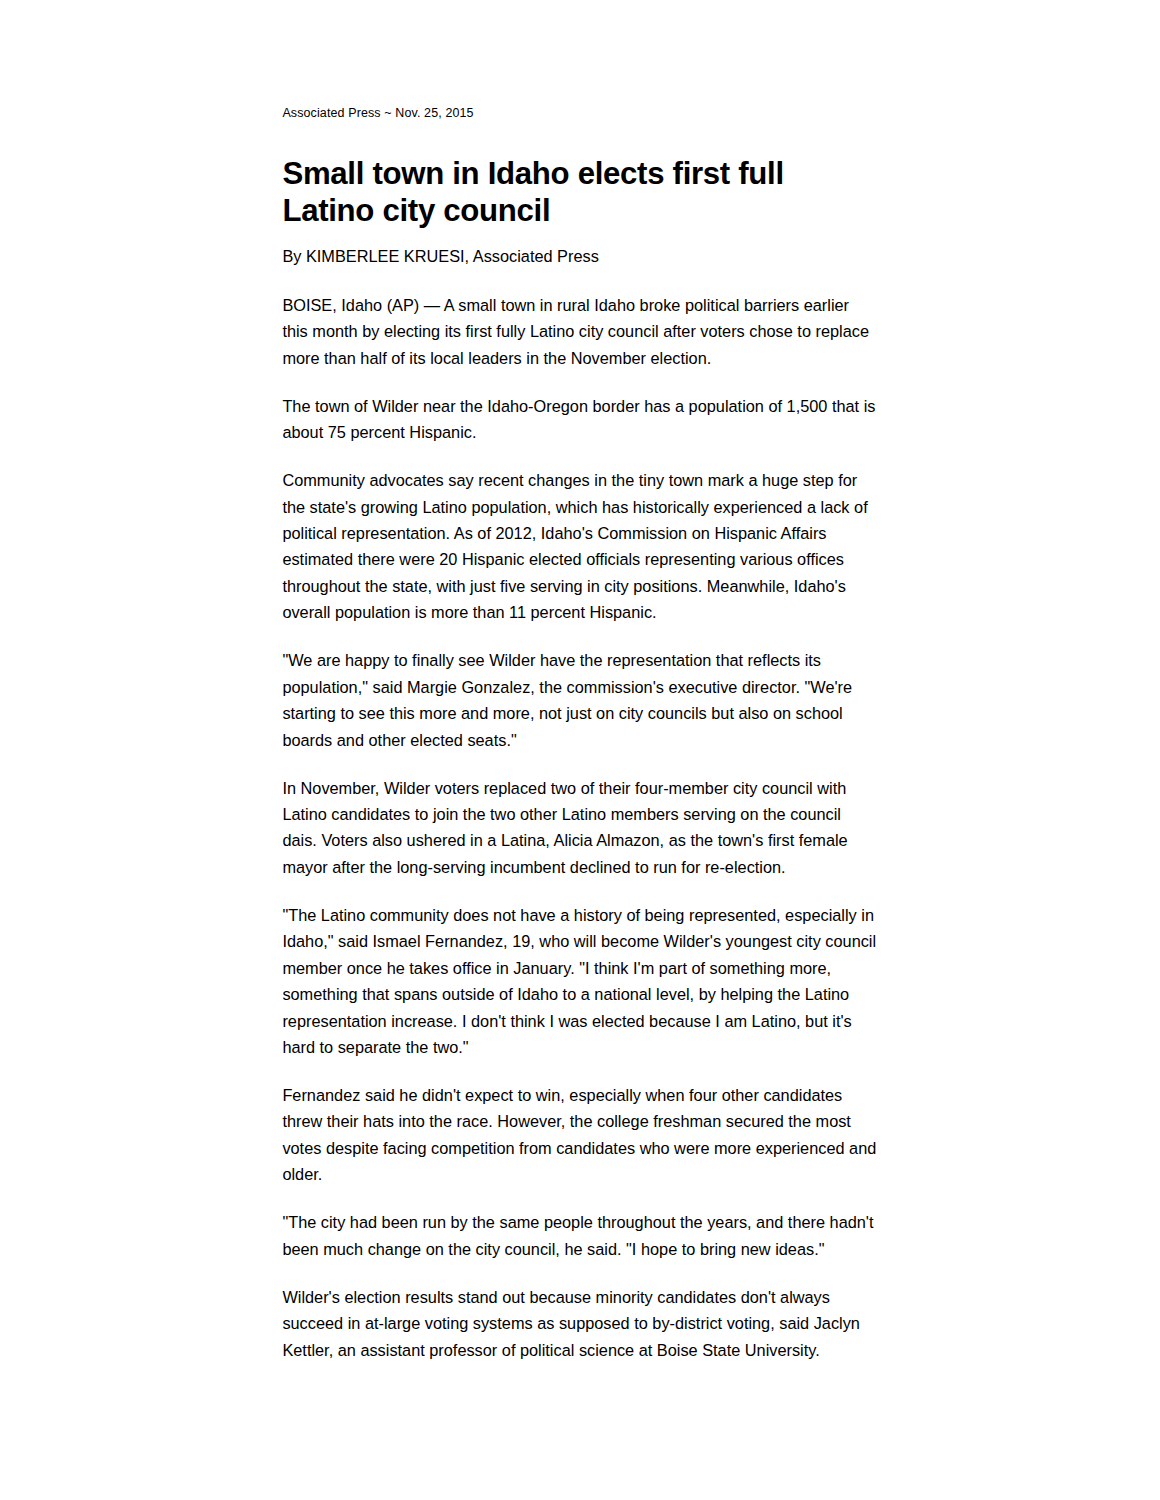Associated Press ~ Nov. 25, 2015
Small town in Idaho elects first full Latino city council
By KIMBERLEE KRUESI, Associated Press
BOISE, Idaho (AP) — A small town in rural Idaho broke political barriers earlier this month by electing its first fully Latino city council after voters chose to replace more than half of its local leaders in the November election.
The town of Wilder near the Idaho-Oregon border has a population of 1,500 that is about 75 percent Hispanic.
Community advocates say recent changes in the tiny town mark a huge step for the state's growing Latino population, which has historically experienced a lack of political representation. As of 2012, Idaho's Commission on Hispanic Affairs estimated there were 20 Hispanic elected officials representing various offices throughout the state, with just five serving in city positions. Meanwhile, Idaho's overall population is more than 11 percent Hispanic.
"We are happy to finally see Wilder have the representation that reflects its population," said Margie Gonzalez, the commission's executive director. "We're starting to see this more and more, not just on city councils but also on school boards and other elected seats."
In November, Wilder voters replaced two of their four-member city council with Latino candidates to join the two other Latino members serving on the council dais. Voters also ushered in a Latina, Alicia Almazon, as the town's first female mayor after the long-serving incumbent declined to run for re-election.
"The Latino community does not have a history of being represented, especially in Idaho," said Ismael Fernandez, 19, who will become Wilder's youngest city council member once he takes office in January. "I think I'm part of something more, something that spans outside of Idaho to a national level, by helping the Latino representation increase. I don't think I was elected because I am Latino, but it's hard to separate the two."
Fernandez said he didn't expect to win, especially when four other candidates threw their hats into the race. However, the college freshman secured the most votes despite facing competition from candidates who were more experienced and older.
"The city had been run by the same people throughout the years, and there hadn't been much change on the city council, he said. "I hope to bring new ideas."
Wilder's election results stand out because minority candidates don't always succeed in at-large voting systems as supposed to by-district voting, said Jaclyn Kettler, an assistant professor of political science at Boise State University.